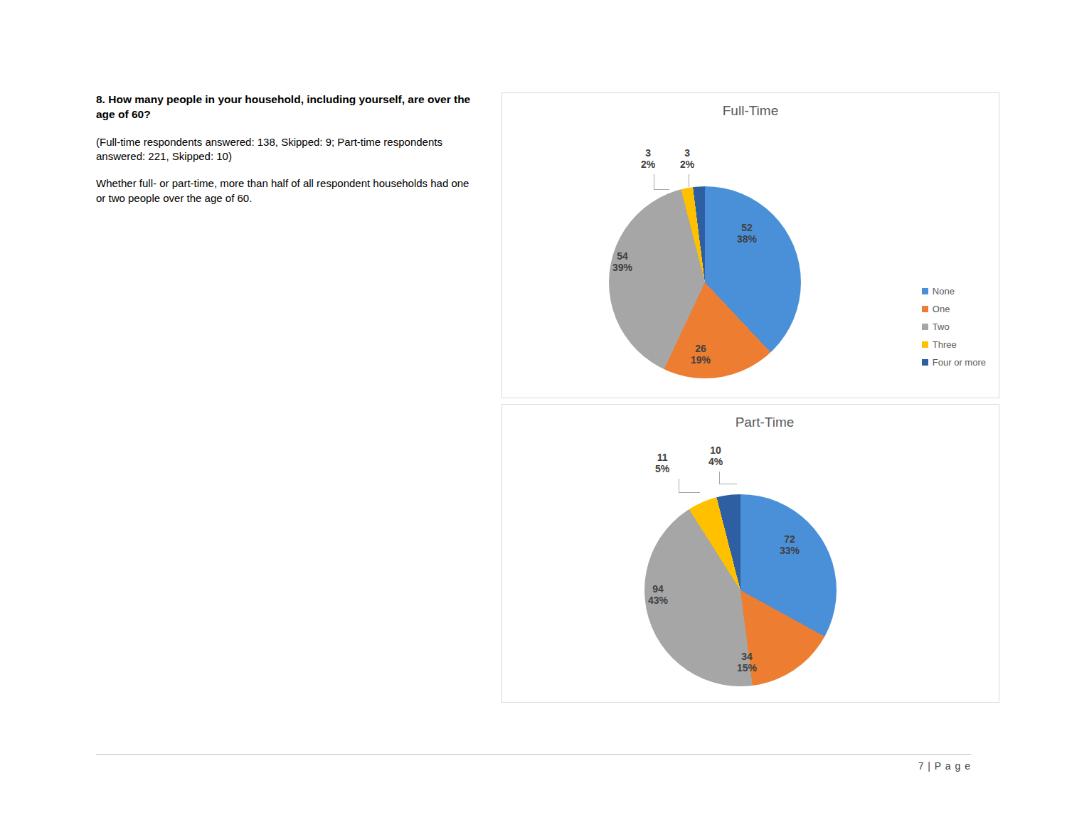8. How many people in your household, including yourself, are over the age of 60?
(Full-time respondents answered: 138, Skipped: 9; Part-time respondents answered: 221, Skipped: 10)
Whether full- or part-time, more than half of all respondent households had one or two people over the age of 60.
Full-Time
52
38%
26
19%
54
39%
3
2%
3
2%
None
One
Two
Three
Four or more
Part-Time
72
33%
34
15%
94
43%
11
5%
10
4%
7 | P a g e